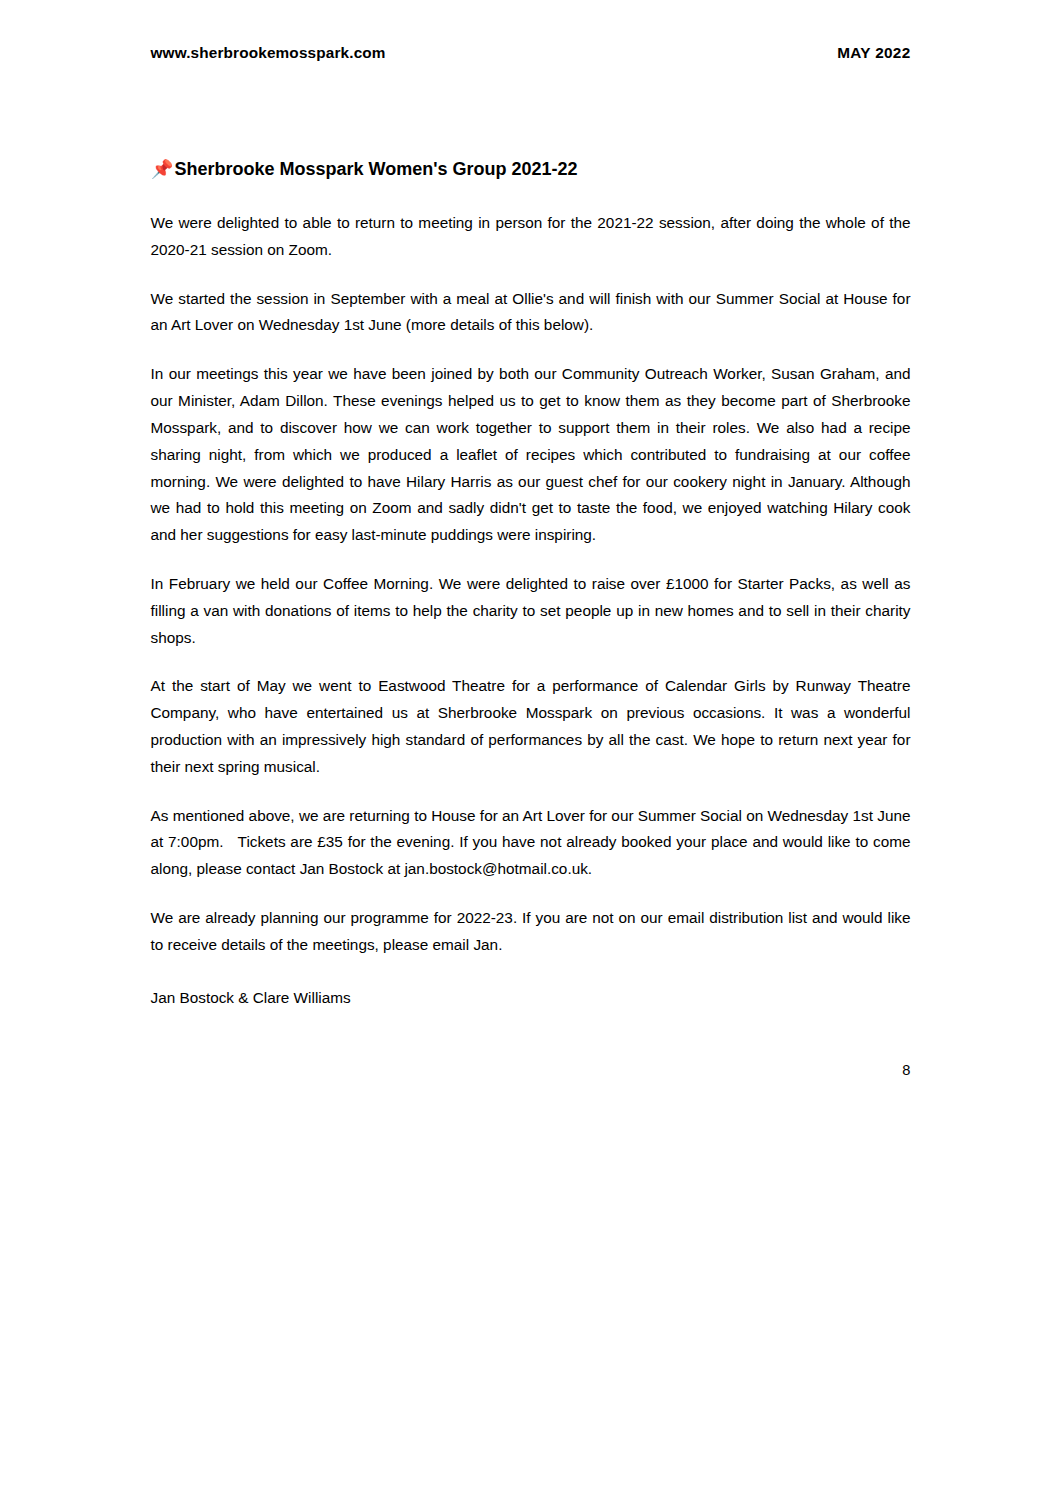www.sherbrookemosspark.com MAY 2022
📌Sherbrooke Mosspark Women's Group 2021-22
We were delighted to able to return to meeting in person for the 2021-22 session, after doing the whole of the 2020-21 session on Zoom.
We started the session in September with a meal at Ollie's and will finish with our Summer Social at House for an Art Lover on Wednesday 1st June (more details of this below).
In our meetings this year we have been joined by both our Community Outreach Worker, Susan Graham, and our Minister, Adam Dillon. These evenings helped us to get to know them as they become part of Sherbrooke Mosspark, and to discover how we can work together to support them in their roles. We also had a recipe sharing night, from which we produced a leaflet of recipes which contributed to fundraising at our coffee morning. We were delighted to have Hilary Harris as our guest chef for our cookery night in January. Although we had to hold this meeting on Zoom and sadly didn't get to taste the food, we enjoyed watching Hilary cook and her suggestions for easy last-minute puddings were inspiring.
In February we held our Coffee Morning. We were delighted to raise over £1000 for Starter Packs, as well as filling a van with donations of items to help the charity to set people up in new homes and to sell in their charity shops.
At the start of May we went to Eastwood Theatre for a performance of Calendar Girls by Runway Theatre Company, who have entertained us at Sherbrooke Mosspark on previous occasions. It was a wonderful production with an impressively high standard of performances by all the cast. We hope to return next year for their next spring musical.
As mentioned above, we are returning to House for an Art Lover for our Summer Social on Wednesday 1st June at 7:00pm. Tickets are £35 for the evening. If you have not already booked your place and would like to come along, please contact Jan Bostock at jan.bostock@hotmail.co.uk.
We are already planning our programme for 2022-23. If you are not on our email distribution list and would like to receive details of the meetings, please email Jan.
Jan Bostock & Clare Williams
8